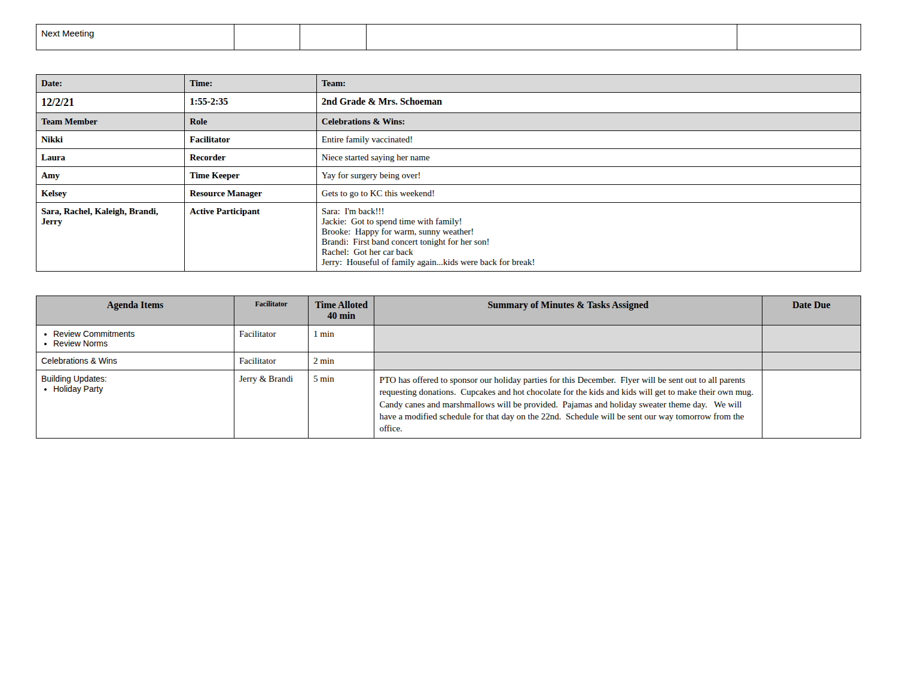| Next Meeting | | | | |
| Date: | Time: | Team: |
| 12/2/21 | 1:55-2:35 | 2nd Grade & Mrs. Schoeman |
| Team Member | Role | Celebrations & Wins: |
| Nikki | Facilitator | Entire family vaccinated! |
| Laura | Recorder | Niece started saying her name |
| Amy | Time Keeper | Yay for surgery being over! |
| Kelsey | Resource Manager | Gets to go to KC this weekend! |
| Sara, Rachel, Kaleigh, Brandi, Jerry | Active Participant | Sara: I'm back!!! Jackie: Got to spend time with family! Brooke: Happy for warm, sunny weather! Brandi: First band concert tonight for her son! Rachel: Got her car back Jerry: Houseful of family again...kids were back for break! |
| Agenda Items | Facilitator | Time Alloted 40 min | Summary of Minutes & Tasks Assigned | Date Due |
| --- | --- | --- | --- | --- |
| Review Commitments Review Norms | Facilitator | 1 min | | |
| Celebrations & Wins | Facilitator | 2 min | | |
| Building Updates: Holiday Party | Jerry & Brandi | 5 min | PTO has offered to sponsor our holiday parties for this December. Flyer will be sent out to all parents requesting donations. Cupcakes and hot chocolate for the kids and kids will get to make their own mug. Candy canes and marshmallows will be provided. Pajamas and holiday sweater theme day. We will have a modified schedule for that day on the 22nd. Schedule will be sent our way tomorrow from the office. | |